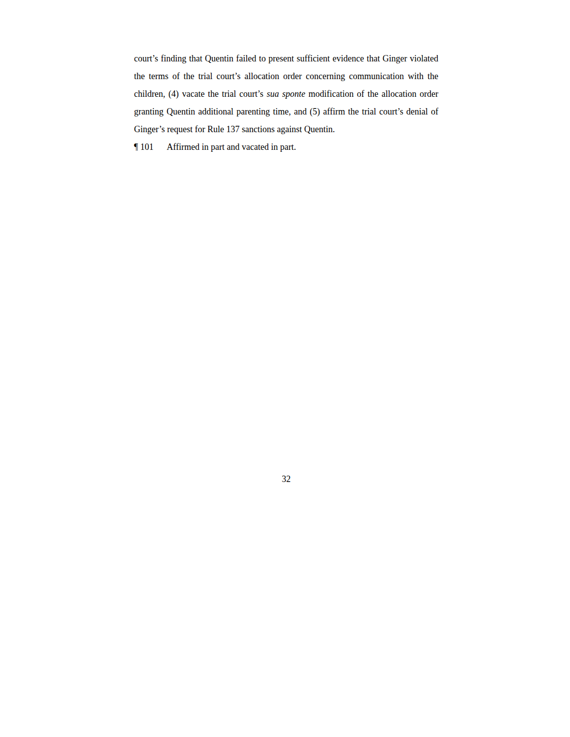court’s finding that Quentin failed to present sufficient evidence that Ginger violated the terms of the trial court’s allocation order concerning communication with the children, (4) vacate the trial court’s sua sponte modification of the allocation order granting Quentin additional parenting time, and (5) affirm the trial court’s denial of Ginger’s request for Rule 137 sanctions against Quentin.
¶ 101 Affirmed in part and vacated in part.
32